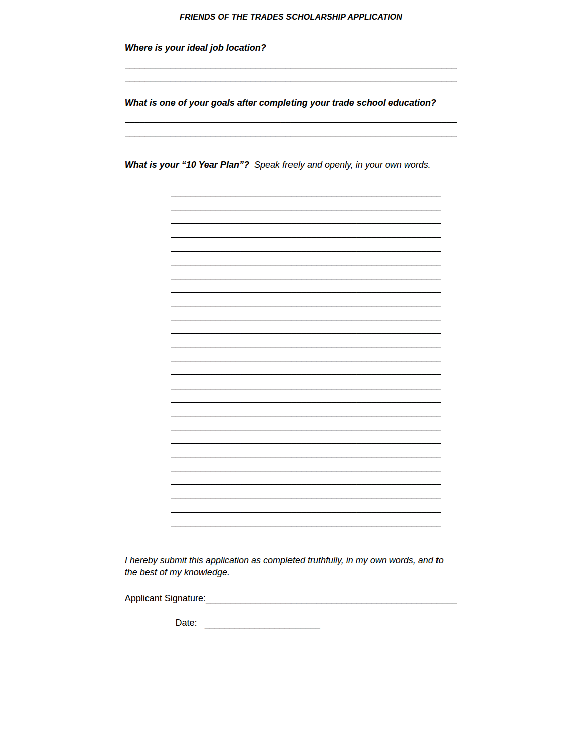FRIENDS OF THE TRADES SCHOLARSHIP APPLICATION
Where is your ideal job location?
_________________________________________________________________________________________ _________________________________________________________________________________________
What is one of your goals after completing your trade school education?
_________________________________________________________________________________________ _________________________________________________________________________________________
What is your “10 Year Plan”? Speak freely and openly, in your own words.
_______________________________________________________________ _______________________________________________________________ _______________________________________________________________ _______________________________________________________________ _______________________________________________________________ _______________________________________________________________ _______________________________________________________________ _______________________________________________________________ _______________________________________________________________ _______________________________________________________________ _______________________________________________________________ _______________________________________________________________ _______________________________________________________________ _______________________________________________________________ _______________________________________________________________ _______________________________________________________________ _______________________________________________________________ _______________________________________________________________ _______________________________________________________________ _______________________________________________________________ _______________________________________________________________ _______________________________________________________________ _______________________________________________________________ _______________________________________________________________ _______________________________________________________________
I hereby submit this application as completed truthfully, in my own words, and to the best of my knowledge.
Applicant Signature:_______________________________________________________________
Date: _______________________